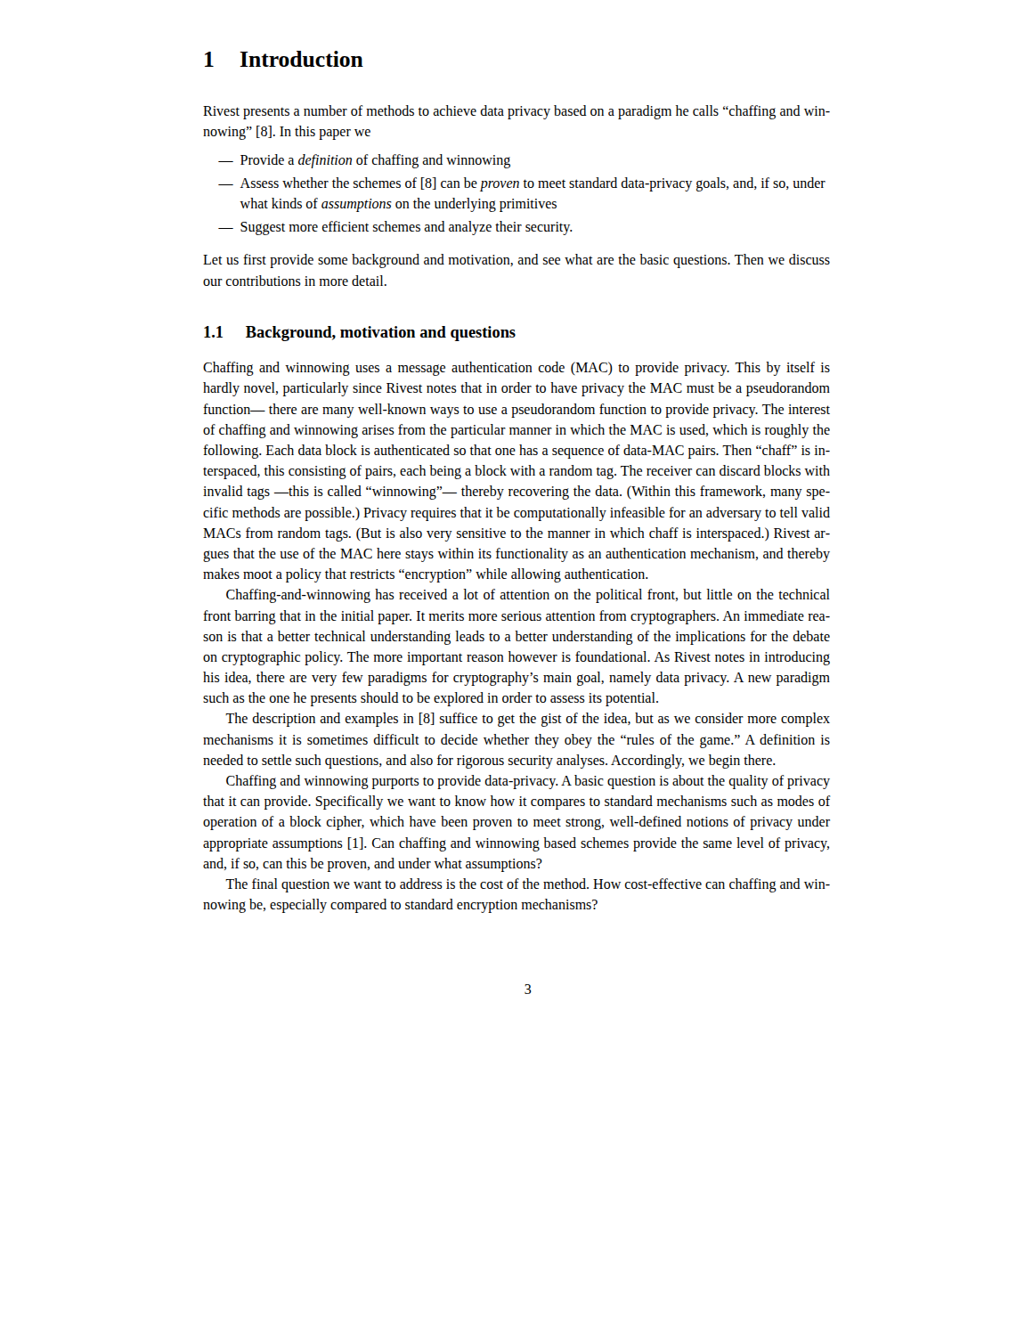1 Introduction
Rivest presents a number of methods to achieve data privacy based on a paradigm he calls “chaffing and winnowing” [8]. In this paper we
Provide a definition of chaffing and winnowing
Assess whether the schemes of [8] can be proven to meet standard data-privacy goals, and, if so, under what kinds of assumptions on the underlying primitives
Suggest more efficient schemes and analyze their security.
Let us first provide some background and motivation, and see what are the basic questions. Then we discuss our contributions in more detail.
1.1 Background, motivation and questions
Chaffing and winnowing uses a message authentication code (MAC) to provide privacy. This by itself is hardly novel, particularly since Rivest notes that in order to have privacy the MAC must be a pseudorandom function— there are many well-known ways to use a pseudorandom function to provide privacy. The interest of chaffing and winnowing arises from the particular manner in which the MAC is used, which is roughly the following. Each data block is authenticated so that one has a sequence of data-MAC pairs. Then “chaff” is interspaced, this consisting of pairs, each being a block with a random tag. The receiver can discard blocks with invalid tags —this is called “winnowing”— thereby recovering the data. (Within this framework, many specific methods are possible.) Privacy requires that it be computationally infeasible for an adversary to tell valid MACs from random tags. (But is also very sensitive to the manner in which chaff is interspaced.) Rivest argues that the use of the MAC here stays within its functionality as an authentication mechanism, and thereby makes moot a policy that restricts “encryption” while allowing authentication.
Chaffing-and-winnowing has received a lot of attention on the political front, but little on the technical front barring that in the initial paper. It merits more serious attention from cryptographers. An immediate reason is that a better technical understanding leads to a better understanding of the implications for the debate on cryptographic policy. The more important reason however is foundational. As Rivest notes in introducing his idea, there are very few paradigms for cryptography’s main goal, namely data privacy. A new paradigm such as the one he presents should to be explored in order to assess its potential.
The description and examples in [8] suffice to get the gist of the idea, but as we consider more complex mechanisms it is sometimes difficult to decide whether they obey the “rules of the game.” A definition is needed to settle such questions, and also for rigorous security analyses. Accordingly, we begin there.
Chaffing and winnowing purports to provide data-privacy. A basic question is about the quality of privacy that it can provide. Specifically we want to know how it compares to standard mechanisms such as modes of operation of a block cipher, which have been proven to meet strong, well-defined notions of privacy under appropriate assumptions [1]. Can chaffing and winnowing based schemes provide the same level of privacy, and, if so, can this be proven, and under what assumptions?
The final question we want to address is the cost of the method. How cost-effective can chaffing and winnowing be, especially compared to standard encryption mechanisms?
3